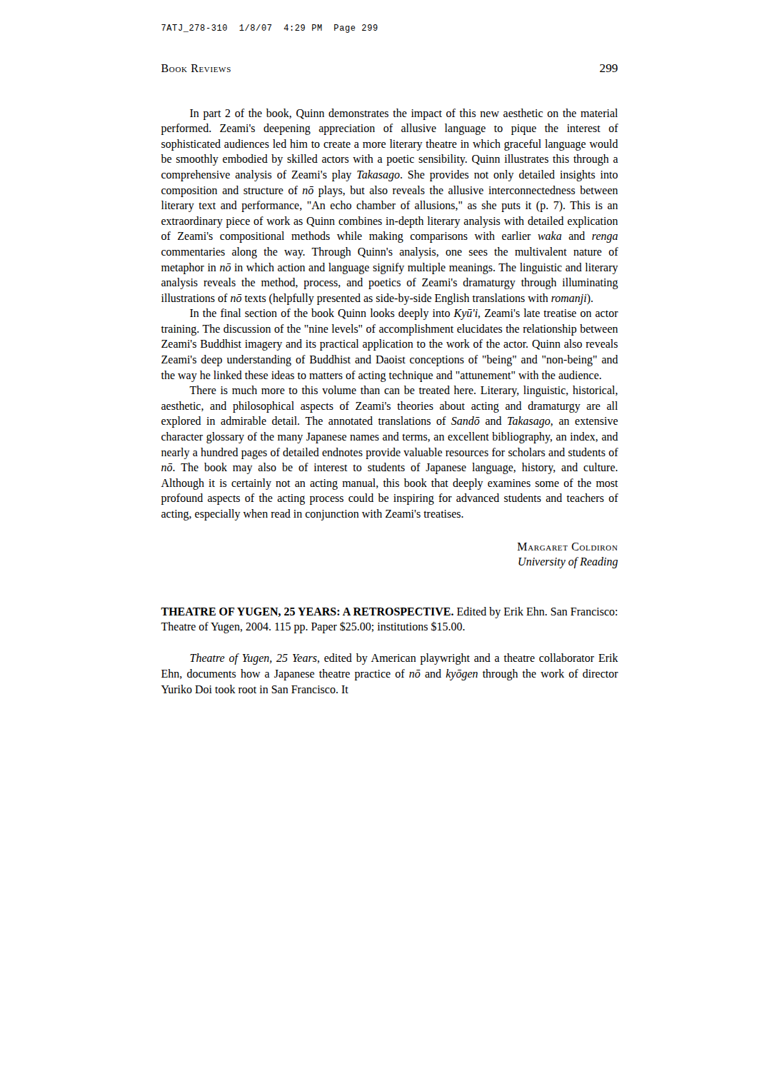7ATJ_278-310 1/8/07 4:29 PM Page 299
Book Reviews 299
In part 2 of the book, Quinn demonstrates the impact of this new aesthetic on the material performed. Zeami's deepening appreciation of allusive language to pique the interest of sophisticated audiences led him to create a more literary theatre in which graceful language would be smoothly embodied by skilled actors with a poetic sensibility. Quinn illustrates this through a comprehensive analysis of Zeami's play Takasago. She provides not only detailed insights into composition and structure of nō plays, but also reveals the allusive interconnectedness between literary text and performance, "An echo chamber of allusions," as she puts it (p. 7). This is an extraordinary piece of work as Quinn combines in-depth literary analysis with detailed explication of Zeami's compositional methods while making comparisons with earlier waka and renga commentaries along the way. Through Quinn's analysis, one sees the multivalent nature of metaphor in nō in which action and language signify multiple meanings. The linguistic and literary analysis reveals the method, process, and poetics of Zeami's dramaturgy through illuminating illustrations of nō texts (helpfully presented as side-by-side English translations with romanji).
In the final section of the book Quinn looks deeply into Kyū'i, Zeami's late treatise on actor training. The discussion of the "nine levels" of accomplishment elucidates the relationship between Zeami's Buddhist imagery and its practical application to the work of the actor. Quinn also reveals Zeami's deep understanding of Buddhist and Daoist conceptions of "being" and "non-being" and the way he linked these ideas to matters of acting technique and "attunement" with the audience.
There is much more to this volume than can be treated here. Literary, linguistic, historical, aesthetic, and philosophical aspects of Zeami's theories about acting and dramaturgy are all explored in admirable detail. The annotated translations of Sandō and Takasago, an extensive character glossary of the many Japanese names and terms, an excellent bibliography, an index, and nearly a hundred pages of detailed endnotes provide valuable resources for scholars and students of nō. The book may also be of interest to students of Japanese language, history, and culture. Although it is certainly not an acting manual, this book that deeply examines some of the most profound aspects of the acting process could be inspiring for advanced students and teachers of acting, especially when read in conjunction with Zeami's treatises.
Margaret Coldiron
University of Reading
THEATRE OF YUGEN, 25 YEARS: A RETROSPECTIVE. Edited by Erik Ehn. San Francisco: Theatre of Yugen, 2004. 115 pp. Paper $25.00; institutions $15.00.
Theatre of Yugen, 25 Years, edited by American playwright and a theatre collaborator Erik Ehn, documents how a Japanese theatre practice of nō and kyōgen through the work of director Yuriko Doi took root in San Francisco. It